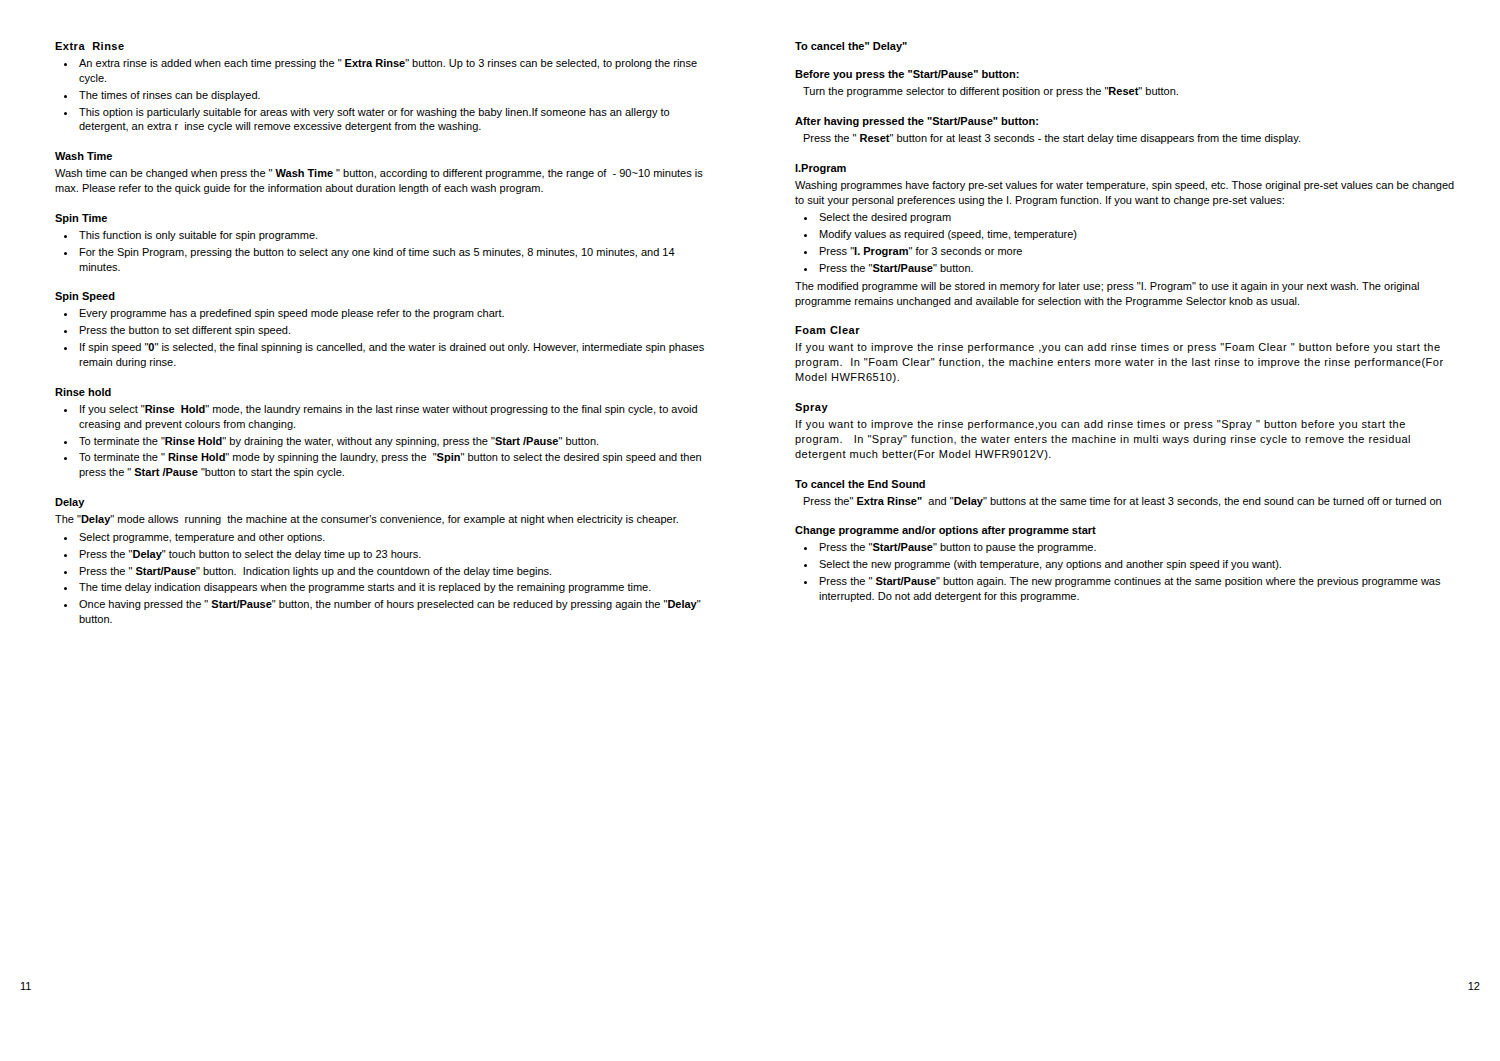Extra Rinse
An extra rinse is added when each time pressing the " Extra Rinse" button. Up to 3 rinses can be selected, to prolong the rinse cycle.
The times of rinses can be displayed.
This option is particularly suitable for areas with very soft water or for washing the baby linen.If someone has an allergy to detergent, an extra r inse cycle will remove excessive detergent from the washing.
Wash Time
Wash time can be changed when press the " Wash Time " button, according to different programme, the range of - 90~10 minutes is max. Please refer to the quick guide for the information about duration length of each wash program.
Spin Time
This function is only suitable for spin programme.
For the Spin Program, pressing the button to select any one kind of time such as 5 minutes, 8 minutes, 10 minutes, and 14 minutes.
Spin Speed
Every programme has a predefined spin speed mode please refer to the program chart.
Press the button to set different spin speed.
If spin speed "0" is selected, the final spinning is cancelled, and the water is drained out only. However, intermediate spin phases remain during rinse.
Rinse hold
If you select "Rinse Hold" mode, the laundry remains in the last rinse water without progressing to the final spin cycle, to avoid creasing and prevent colours from changing.
To terminate the "Rinse Hold" by draining the water, without any spinning, press the "Start /Pause" button.
To terminate the " Rinse Hold" mode by spinning the laundry, press the "Spin" button to select the desired spin speed and then press the " Start /Pause "button to start the spin cycle.
Delay
The "Delay" mode allows running the machine at the consumer's convenience, for example at night when electricity is cheaper.
Select programme, temperature and other options.
Press the "Delay" touch button to select the delay time up to 23 hours.
Press the " Start/Pause" button. Indication lights up and the countdown of the delay time begins.
The time delay indication disappears when the programme starts and it is replaced by the remaining programme time.
Once having pressed the " Start/Pause" button, the number of hours preselected can be reduced by pressing again the "Delay" button.
11
To cancel the" Delay"
Before you press the "Start/Pause" button:
Turn the programme selector to different position or press the "Reset" button.
After having pressed the "Start/Pause" button:
Press the " Reset" button for at least 3 seconds - the start delay time disappears from the time display.
I.Program
Washing programmes have factory pre-set values for water temperature, spin speed, etc. Those original pre-set values can be changed to suit your personal preferences using the I. Program function. If you want to change pre-set values:
Select the desired program
Modify values as required (speed, time, temperature)
Press "I. Program" for 3 seconds or more
Press the "Start/Pause" button.
The modified programme will be stored in memory for later use; press "I. Program" to use it again in your next wash. The original programme remains unchanged and available for selection with the Programme Selector knob as usual.
Foam Clear
If you want to improve the rinse performance ,you can add rinse times or press "Foam Clear " button before you start the program. In "Foam Clear" function, the machine enters more water in the last rinse to improve the rinse performance(For Model HWFR6510).
Spray
If you want to improve the rinse performance,you can add rinse times or press "Spray " button before you start the program. In "Spray" function, the water enters the machine in multi ways during rinse cycle to remove the residual detergent much better(For Model HWFR9012V).
To cancel the End Sound
Press the" Extra Rinse" and "Delay" buttons at the same time for at least 3 seconds, the end sound can be turned off or turned on
Change programme and/or options after programme start
Press the "Start/Pause" button to pause the programme.
Select the new programme (with temperature, any options and another spin speed if you want).
Press the " Start/Pause" button again. The new programme continues at the same position where the previous programme was interrupted. Do not add detergent for this programme.
12